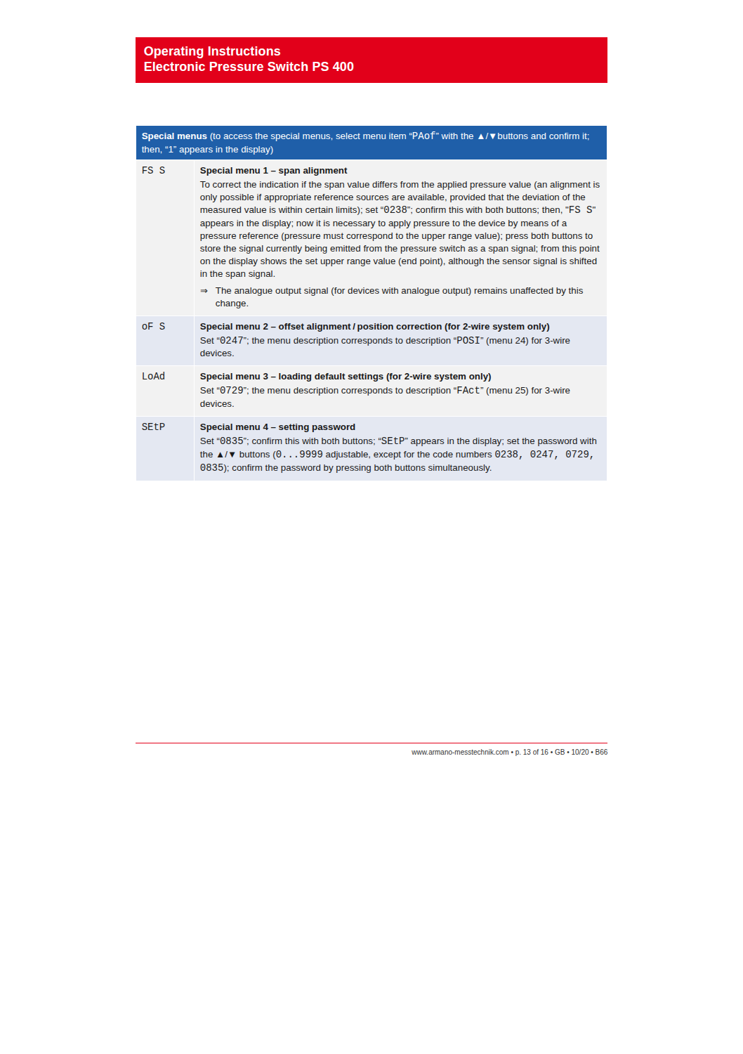Operating Instructions
Electronic Pressure Switch PS 400
| Special menus (to access the special menus, select menu item “ PAof ” with the ▲/▼buttons and confirm it; then, “1” appears in the display) |
| FS S | Special menu 1 – span alignment To correct the indication if the span value differs from the applied pressure value (an alignment is only possible if appropriate reference sources are available, provided that the deviation of the measured value is within certain limits); set “ 0238 ”; confirm this with both buttons; then, " FS S " appears in the display; now it is necessary to apply pressure to the device by means of a pressure reference (pressure must correspond to the upper range value); press both buttons to store the signal currently being emitted from the pressure switch as a span signal; from this point on the display shows the set upper range value (end point), although the sensor signal is shifted in the span signal. ⇒ The analogue output signal (for devices with analogue output) remains unaffected by this change. |
| oF S | Special menu 2 – offset alignment / position correction (for 2-wire system only) Set “ 0247 ”; the menu description corresponds to description “ POSI ” (menu 24) for 3-wire devices. |
| LoAd | Special menu 3 – loading default settings (for 2-wire system only) Set “ 0729 ”; the menu description corresponds to description “ FAct ” (menu 25) for 3-wire devices. |
| SEtP | Special menu 4 – setting password Set “ 0835 ”; confirm this with both buttons; “ SEtP ” appears in the display; set the password with the ▲/▼ buttons ( 0...9999 adjustable, except for the code numbers 0238, 0247, 0729, 0835 ); confirm the password by pressing both buttons simultaneously. |
www.armano-messtechnik.com • p. 13 of 16 • GB • 10/20 • B66